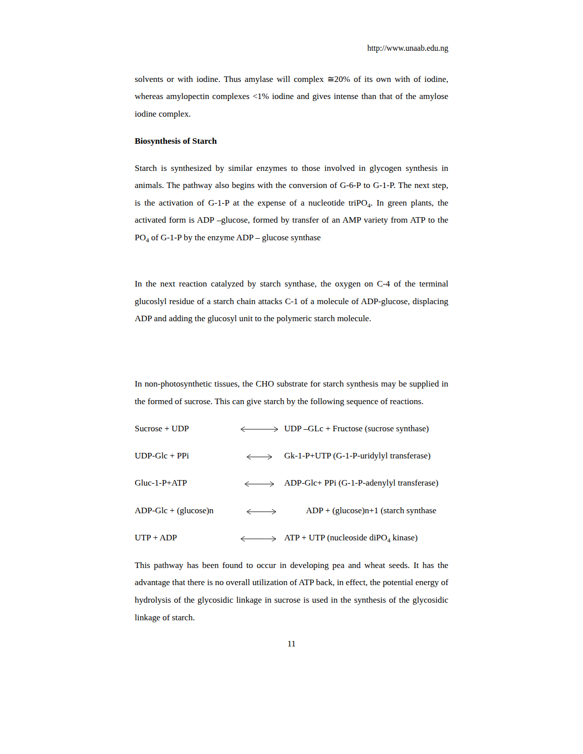http://www.unaab.edu.ng
solvents or with iodine. Thus amylase will complex ≅20% of its own with of iodine, whereas amylopectin complexes <1% iodine and gives intense than that of the amylose iodine complex.
Biosynthesis of Starch
Starch is synthesized by similar enzymes to those involved in glycogen synthesis in animals. The pathway also begins with the conversion of G-6-P to G-1-P. The next step, is the activation of G-1-P at the expense of a nucleotide triPO4. In green plants, the activated form is ADP –glucose, formed by transfer of an AMP variety from ATP to the PO4 of G-1-P by the enzyme ADP – glucose synthase
In the next reaction catalyzed by starch synthase, the oxygen on C-4 of the terminal glucoslyl residue of a starch chain attacks C-1 of a molecule of ADP-glucose, displacing ADP and adding the glucosyl unit to the polymeric starch molecule.
In non-photosynthetic tissues, the CHO substrate for starch synthesis may be supplied in the formed of sucrose. This can give starch by the following sequence of reactions.
Sucrose + UDP UDP –GLc + Fructose (sucrose synthase)
UDP-Glc + PPi Gk-1-P+UTP (G-1-P-uridylyl transferase)
Gluc-1-P+ATP ADP-Glc+ PPi (G-1-P-adenylyl transferase)
ADP-Glc + (glucose)n ADP + (glucose)n+1 (starch synthase
UTP + ADP ATP + UTP (nucleoside diPO4 kinase)
This pathway has been found to occur in developing pea and wheat seeds. It has the advantage that there is no overall utilization of ATP back, in effect, the potential energy of hydrolysis of the glycosidic linkage in sucrose is used in the synthesis of the glycosidic linkage of starch.
11